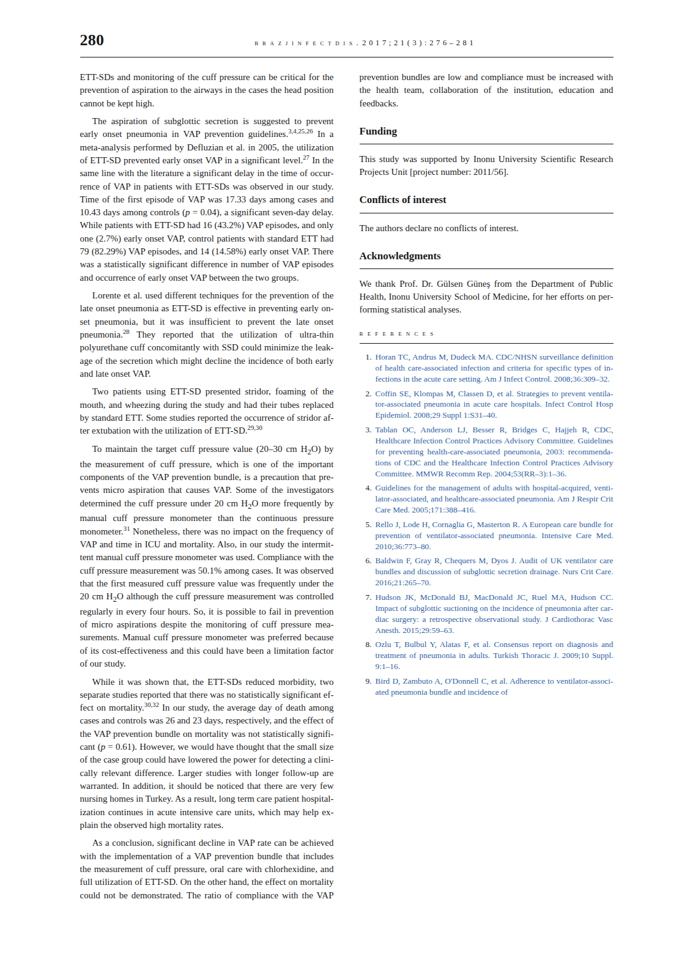280
b r a z j i n f e c t d i s . 2 0 1 7 ; 2 1 ( 3 ) : 2 7 6 – 2 8 1
ETT-SDs and monitoring of the cuff pressure can be critical for the prevention of aspiration to the airways in the cases the head position cannot be kept high.
The aspiration of subglottic secretion is suggested to prevent early onset pneumonia in VAP prevention guidelines.3,4,25,26 In a meta-analysis performed by Defluzian et al. in 2005, the utilization of ETT-SD prevented early onset VAP in a significant level.27 In the same line with the literature a significant delay in the time of occurrence of VAP in patients with ETT-SDs was observed in our study. Time of the first episode of VAP was 17.33 days among cases and 10.43 days among controls (p = 0.04), a significant seven-day delay. While patients with ETT-SD had 16 (43.2%) VAP episodes, and only one (2.7%) early onset VAP, control patients with standard ETT had 79 (82.29%) VAP episodes, and 14 (14.58%) early onset VAP. There was a statistically significant difference in number of VAP episodes and occurrence of early onset VAP between the two groups.
Lorente et al. used different techniques for the prevention of the late onset pneumonia as ETT-SD is effective in preventing early onset pneumonia, but it was insufficient to prevent the late onset pneumonia.28 They reported that the utilization of ultra-thin polyurethane cuff concomitantly with SSD could minimize the leakage of the secretion which might decline the incidence of both early and late onset VAP.
Two patients using ETT-SD presented stridor, foaming of the mouth, and wheezing during the study and had their tubes replaced by standard ETT. Some studies reported the occurrence of stridor after extubation with the utilization of ETT-SD.29,30
To maintain the target cuff pressure value (20–30 cm H2O) by the measurement of cuff pressure, which is one of the important components of the VAP prevention bundle, is a precaution that prevents micro aspiration that causes VAP. Some of the investigators determined the cuff pressure under 20 cm H2O more frequently by manual cuff pressure monometer than the continuous pressure monometer.31 Nonetheless, there was no impact on the frequency of VAP and time in ICU and mortality. Also, in our study the intermittent manual cuff pressure monometer was used. Compliance with the cuff pressure measurement was 50.1% among cases. It was observed that the first measured cuff pressure value was frequently under the 20 cm H2O although the cuff pressure measurement was controlled regularly in every four hours. So, it is possible to fail in prevention of micro aspirations despite the monitoring of cuff pressure measurements. Manual cuff pressure monometer was preferred because of its cost-effectiveness and this could have been a limitation factor of our study.
While it was shown that, the ETT-SDs reduced morbidity, two separate studies reported that there was no statistically significant effect on mortality.30,32 In our study, the average day of death among cases and controls was 26 and 23 days, respectively, and the effect of the VAP prevention bundle on mortality was not statistically significant (p = 0.61). However, we would have thought that the small size of the case group could have lowered the power for detecting a clinically relevant difference. Larger studies with longer follow-up are warranted. In addition, it should be noticed that there are very few nursing homes in Turkey. As a result, long term care patient hospitalization continues in acute intensive care units, which may help explain the observed high mortality rates.
As a conclusion, significant decline in VAP rate can be achieved with the implementation of a VAP prevention bundle that includes the measurement of cuff pressure, oral care with chlorhexidine, and full utilization of ETT-SD. On the other hand, the effect on mortality could not be demonstrated. The ratio of compliance with the VAP prevention bundles are low and compliance must be increased with the health team, collaboration of the institution, education and feedbacks.
Funding
This study was supported by Inonu University Scientific Research Projects Unit [project number: 2011/56].
Conflicts of interest
The authors declare no conflicts of interest.
Acknowledgments
We thank Prof. Dr. Gülsen Güneş from the Department of Public Health, Inonu University School of Medicine, for her efforts on performing statistical analyses.
r e f e r e n c e s
Horan TC, Andrus M, Dudeck MA. CDC/NHSN surveillance definition of health care-associated infection and criteria for specific types of infections in the acute care setting. Am J Infect Control. 2008;36:309–32.
Coffin SE, Klompas M, Classen D, et al. Strategies to prevent ventilator-associated pneumonia in acute care hospitals. Infect Control Hosp Epidemiol. 2008;29 Suppl 1:S31–40.
Tablan OC, Anderson LJ, Besser R, Bridges C, Hajjeh R, CDC, Healthcare Infection Control Practices Advisory Committee. Guidelines for preventing health-care-associated pneumonia, 2003: recommendations of CDC and the Healthcare Infection Control Practices Advisory Committee. MMWR Recomm Rep. 2004;53(RR–3):1–36.
Guidelines for the management of adults with hospital-acquired, ventilator-associated, and healthcare-associated pneumonia. Am J Respir Crit Care Med. 2005;171:388–416.
Rello J, Lode H, Cornaglia G, Masterton R. A European care bundle for prevention of ventilator-associated pneumonia. Intensive Care Med. 2010;36:773–80.
Baldwin F, Gray R, Chequers M, Dyos J. Audit of UK ventilator care bundles and discussion of subglottic secretion drainage. Nurs Crit Care. 2016;21:265–70.
Hudson JK, McDonald BJ, MacDonald JC, Ruel MA, Hudson CC. Impact of subglottic suctioning on the incidence of pneumonia after cardiac surgery: a retrospective observational study. J Cardiothorac Vasc Anesth. 2015;29:59–63.
Ozlu T, Bulbul Y, Alatas F, et al. Consensus report on diagnosis and treatment of pneumonia in adults. Turkish Thoracic J. 2009;10 Suppl. 9:1–16.
Bird D, Zambuto A, O'Donnell C, et al. Adherence to ventilator-associated pneumonia bundle and incidence of